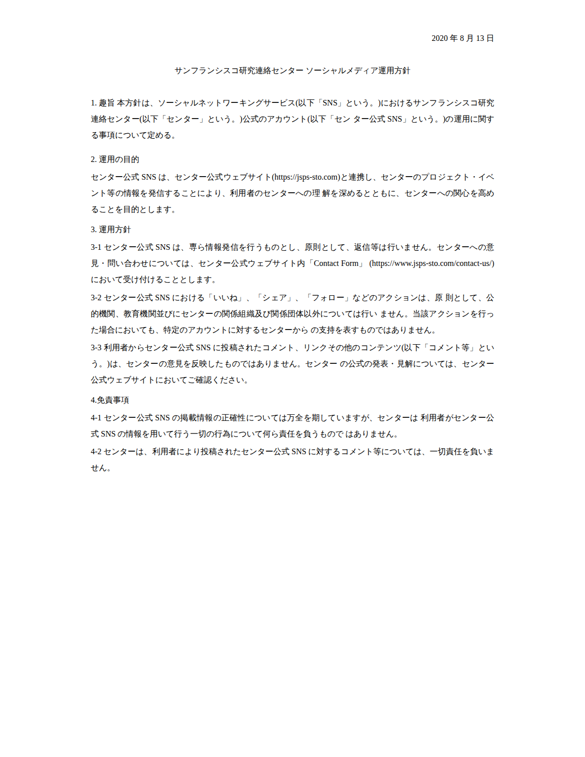2020 年 8 月 13 日
サンフランシスコ研究連絡センター ソーシャルメディア運用方針
1. 趣旨 本方針は、ソーシャルネットワーキングサービス(以下「SNS」という。)におけるサンフランシスコ研究連絡センター(以下「センター」という。)公式のアカウント(以下「セン ター公式 SNS」という。)の運用に関する事項について定める。
2. 運用の目的
センター公式 SNS は、センター公式ウェブサイト(https://jsps-sto.com)と連携し、センターのプロジェクト・イベント等の情報を発信することにより、利用者のセンターへの理 解を深めるとともに、センターへの関心を高めることを目的とします。
3. 運用方針
3-1 センター公式 SNS は、専ら情報発信を行うものとし、原則として、返信等は行いません。センターへの意見・問い合わせについては、センター公式ウェブサイト内「Contact Form」 (https://www.jsps-sto.com/contact-us/)において受け付けることとします。
3-2 センター公式 SNS における「いいね」、「シェア」、「フォロー」などのアクションは、原 則として、公的機関、教育機関並びにセンターの関係組織及び関係団体以外については行い ません。当該アクションを行った場合においても、特定のアカウントに対するセンターから の支持を表すものではありません。
3-3 利用者からセンター公式 SNS に投稿されたコメント、リンクその他のコンテンツ(以下「コメント等」という。)は、センターの意見を反映したものではありません。センター の公式の発表・見解については、センター公式ウェブサイトにおいてご確認ください。
4.免責事項
4-1 センター公式 SNS の掲載情報の正確性については万全を期していますが、センターは 利用者がセンター公式 SNS の情報を用いて行う一切の行為について何ら責任を負うもので はありません。
4-2 センターは、利用者により投稿されたセンター公式 SNS に対するコメント等については、一切責任を負いません。